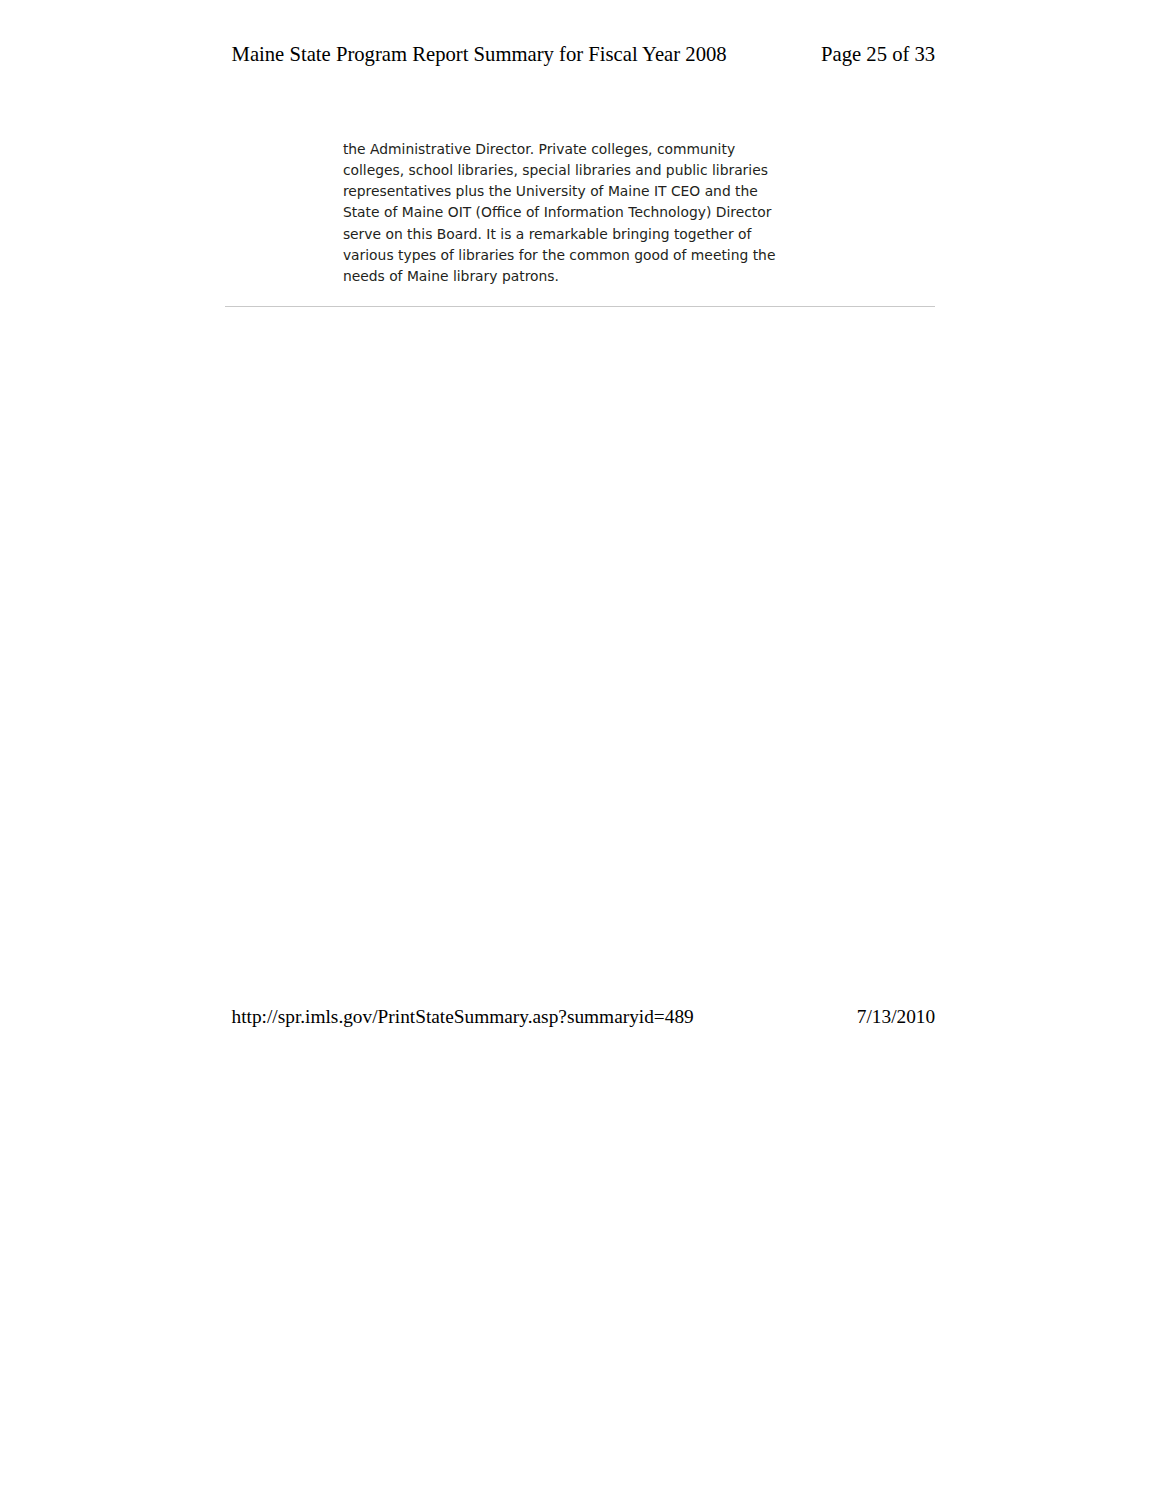Maine State Program Report Summary for Fiscal Year 2008 Page 25 of 33
the Administrative Director. Private colleges, community colleges, school libraries, special libraries and public libraries representatives plus the University of Maine IT CEO and the State of Maine OIT (Office of Information Technology) Director serve on this Board. It is a remarkable bringing together of various types of libraries for the common good of meeting the needs of Maine library patrons.
http://spr.imls.gov/PrintStateSummary.asp?summaryid=489 7/13/2010